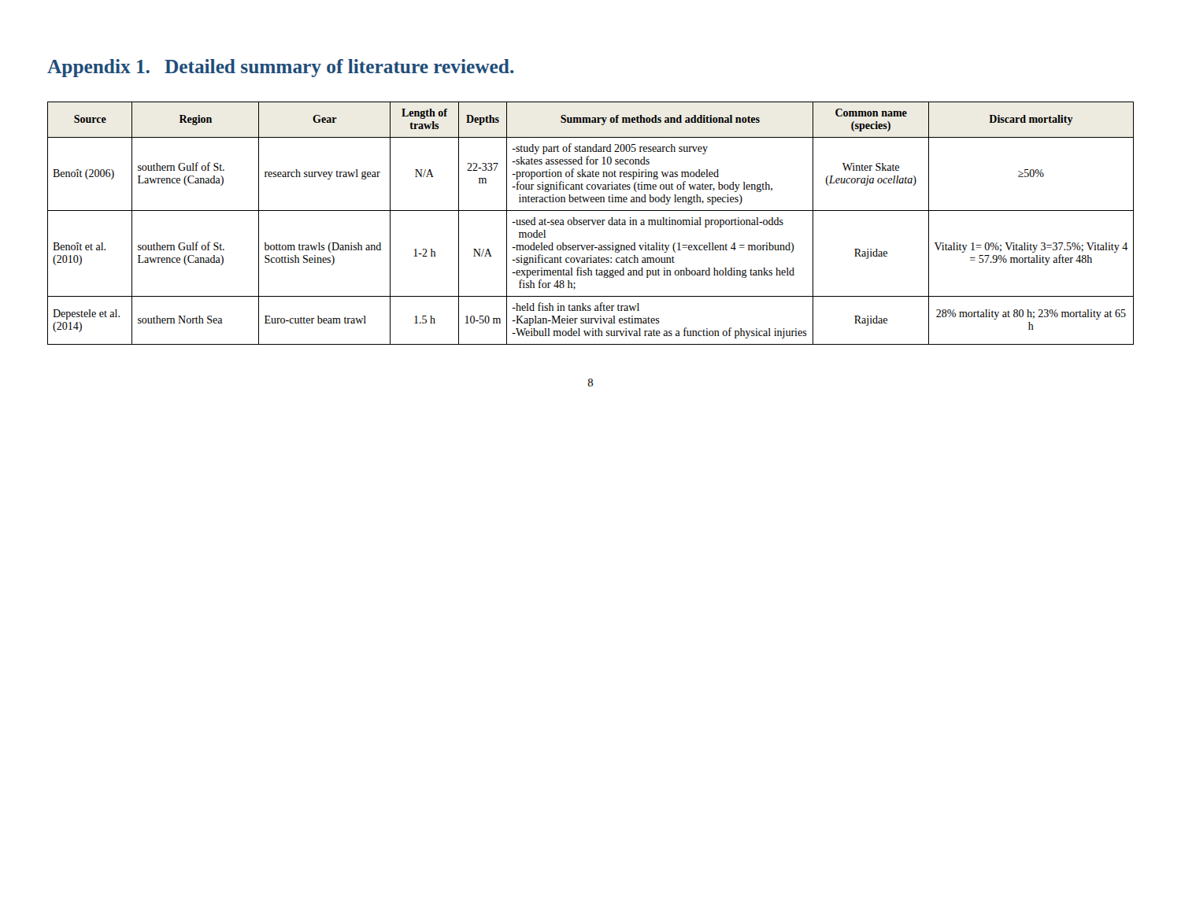Appendix 1. Detailed summary of literature reviewed.
| Source | Region | Gear | Length of trawls | Depths | Summary of methods and additional notes | Common name (species) | Discard mortality |
| --- | --- | --- | --- | --- | --- | --- | --- |
| Benoît (2006) | southern Gulf of St. Lawrence (Canada) | research survey trawl gear | N/A | 22-337 m | -study part of standard 2005 research survey -skates assessed for 10 seconds -proportion of skate not respiring was modeled -four significant covariates (time out of water, body length, interaction between time and body length, species) | Winter Skate ( Leucoraja ocellata ) | ≥50% |
| Benoît et al. (2010) | southern Gulf of St. Lawrence (Canada) | bottom trawls (Danish and Scottish Seines) | 1-2 h | N/A | -used at-sea observer data in a multinomial proportional-odds model -modeled observer-assigned vitality (1=excellent 4 = moribund) -significant covariates: catch amount -experimental fish tagged and put in onboard holding tanks held fish for 48 h; | Rajidae | Vitality 1= 0%; Vitality 3=37.5%; Vitality 4 = 57.9% mortality after 48h |
| Depestele et al. (2014) | southern North Sea | Euro-cutter beam trawl | 1.5 h | 10-50 m | -held fish in tanks after trawl -Kaplan-Meier survival estimates -Weibull model with survival rate as a function of physical injuries | Rajidae | 28% mortality at 80 h; 23% mortality at 65 h |
8